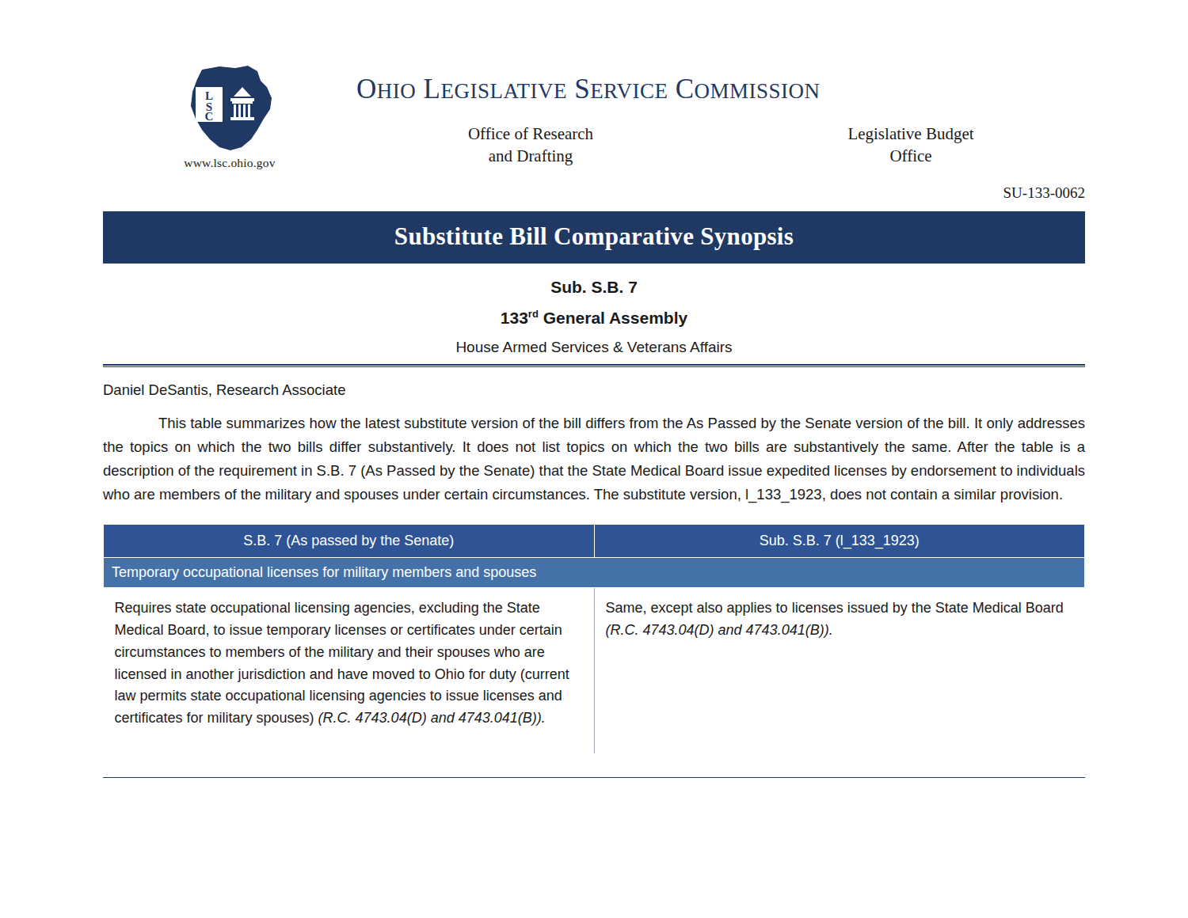L S C
www.lsc.ohio.gov
OHIO LEGISLATIVE SERVICE COMMISSION
Office of Research
and Drafting
Legislative Budget
Office
SU-133-0062
Substitute Bill Comparative Synopsis
Sub. S.B. 7
133rd General Assembly
House Armed Services & Veterans Affairs
Daniel DeSantis, Research Associate
This table summarizes how the latest substitute version of the bill differs from the As Passed by the Senate version of the bill. It only addresses the topics on which the two bills differ substantively. It does not list topics on which the two bills are substantively the same. After the table is a description of the requirement in S.B. 7 (As Passed by the Senate) that the State Medical Board issue expedited licenses by endorsement to individuals who are members of the military and spouses under certain circumstances. The substitute version, l_133_1923, does not contain a similar provision.
| S.B. 7 (As passed by the Senate) | Sub. S.B. 7 (l_133_1923) |
| --- | --- |
| Temporary occupational licenses for military members and spouses |
| Requires state occupational licensing agencies, excluding the State Medical Board, to issue temporary licenses or certificates under certain circumstances to members of the military and their spouses who are licensed in another jurisdiction and have moved to Ohio for duty (current law permits state occupational licensing agencies to issue licenses and certificates for military spouses) (R.C. 4743.04(D) and 4743.041(B)). | Same, except also applies to licenses issued by the State Medical Board (R.C. 4743.04(D) and 4743.041(B)). |